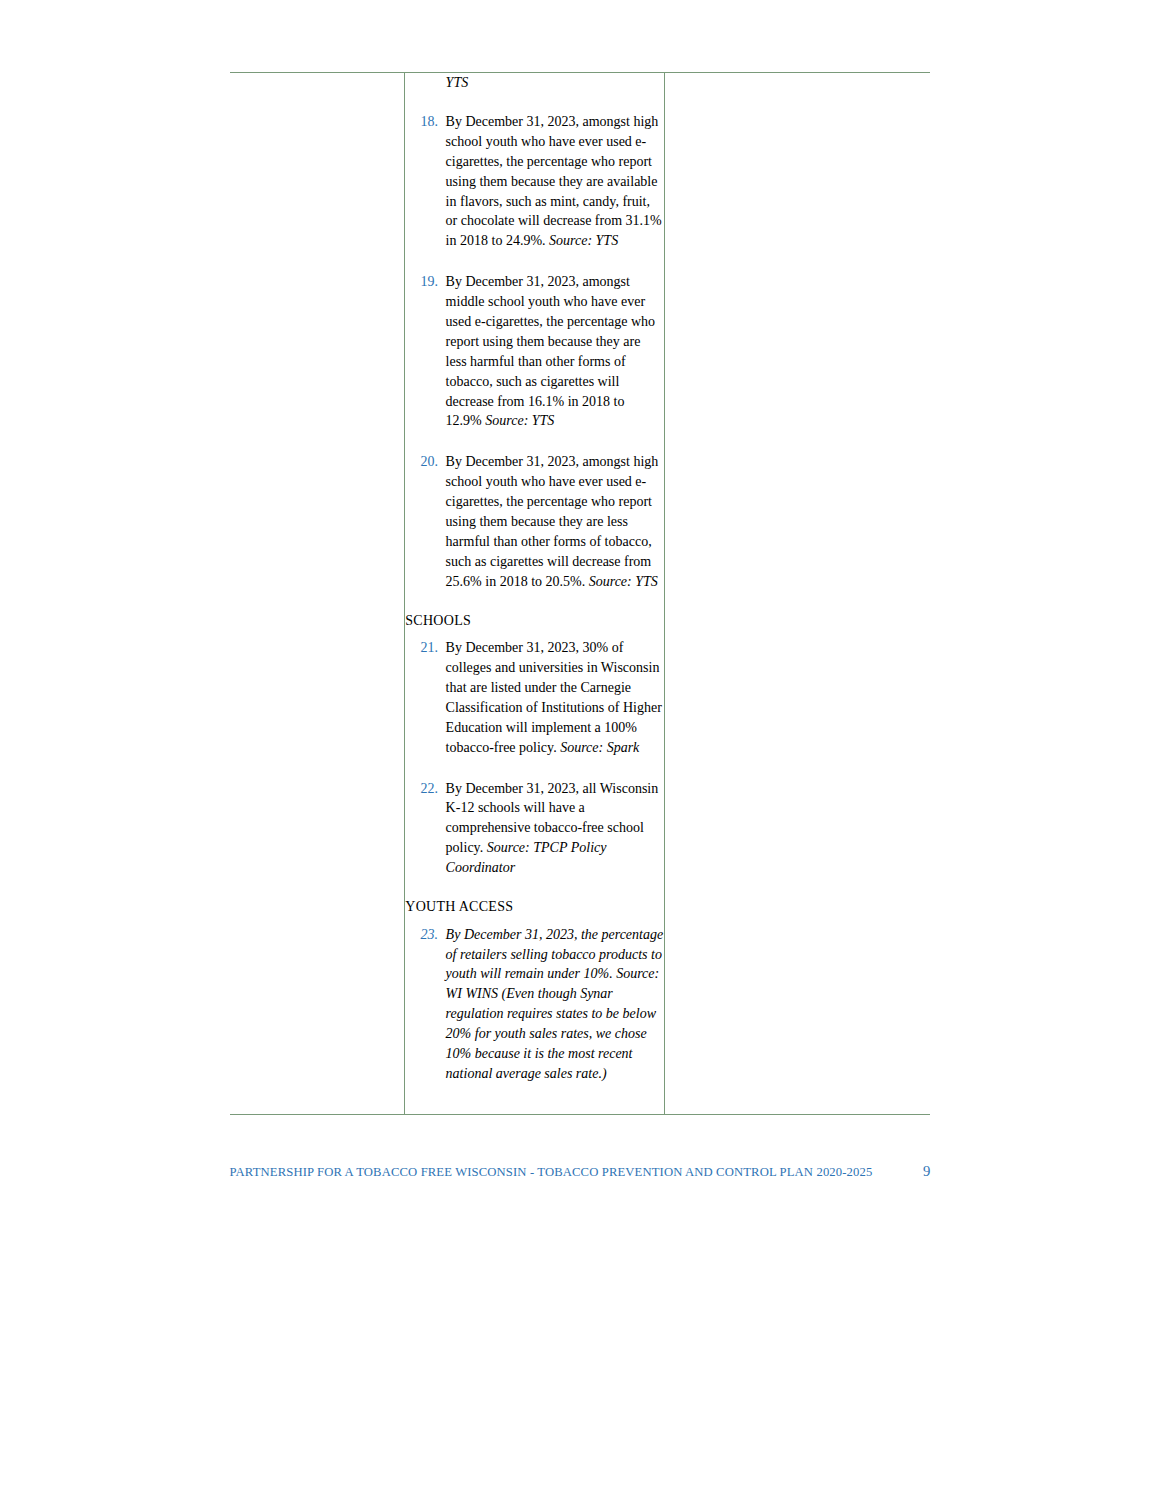| | YTS 18. By December 31, 2023, amongst high school youth who have ever used e-cigarettes, the percentage who report using them because they are available in flavors, such as mint, candy, fruit, or chocolate will decrease from 31.1% in 2018 to 24.9%. Source: YTS 19. By December 31, 2023, amongst middle school youth who have ever used e-cigarettes, the percentage who report using them because they are less harmful than other forms of tobacco, such as cigarettes will decrease from 16.1% in 2018 to 12.9% Source: YTS 20. By December 31, 2023, amongst high school youth who have ever used e-cigarettes, the percentage who report using them because they are less harmful than other forms of tobacco, such as cigarettes will decrease from 25.6% in 2018 to 20.5%. Source: YTS SCHOOLS 21. By December 31, 2023, 30% of colleges and universities in Wisconsin that are listed under the Carnegie Classification of Institutions of Higher Education will implement a 100% tobacco-free policy. Source: Spark 22. By December 31, 2023, all Wisconsin K-12 schools will have a comprehensive tobacco-free school policy. Source: TPCP Policy Coordinator YOUTH ACCESS 23. By December 31, 2023, the percentage of retailers selling tobacco products to youth will remain under 10%. Source: WI WINS (Even though Synar regulation requires states to be below 20% for youth sales rates, we chose 10% because it is the most recent national average sales rate.) | |
PARTNERSHIP FOR A TOBACCO FREE WISCONSIN - TOBACCO PREVENTION AND CONTROL PLAN 2020-2025
9